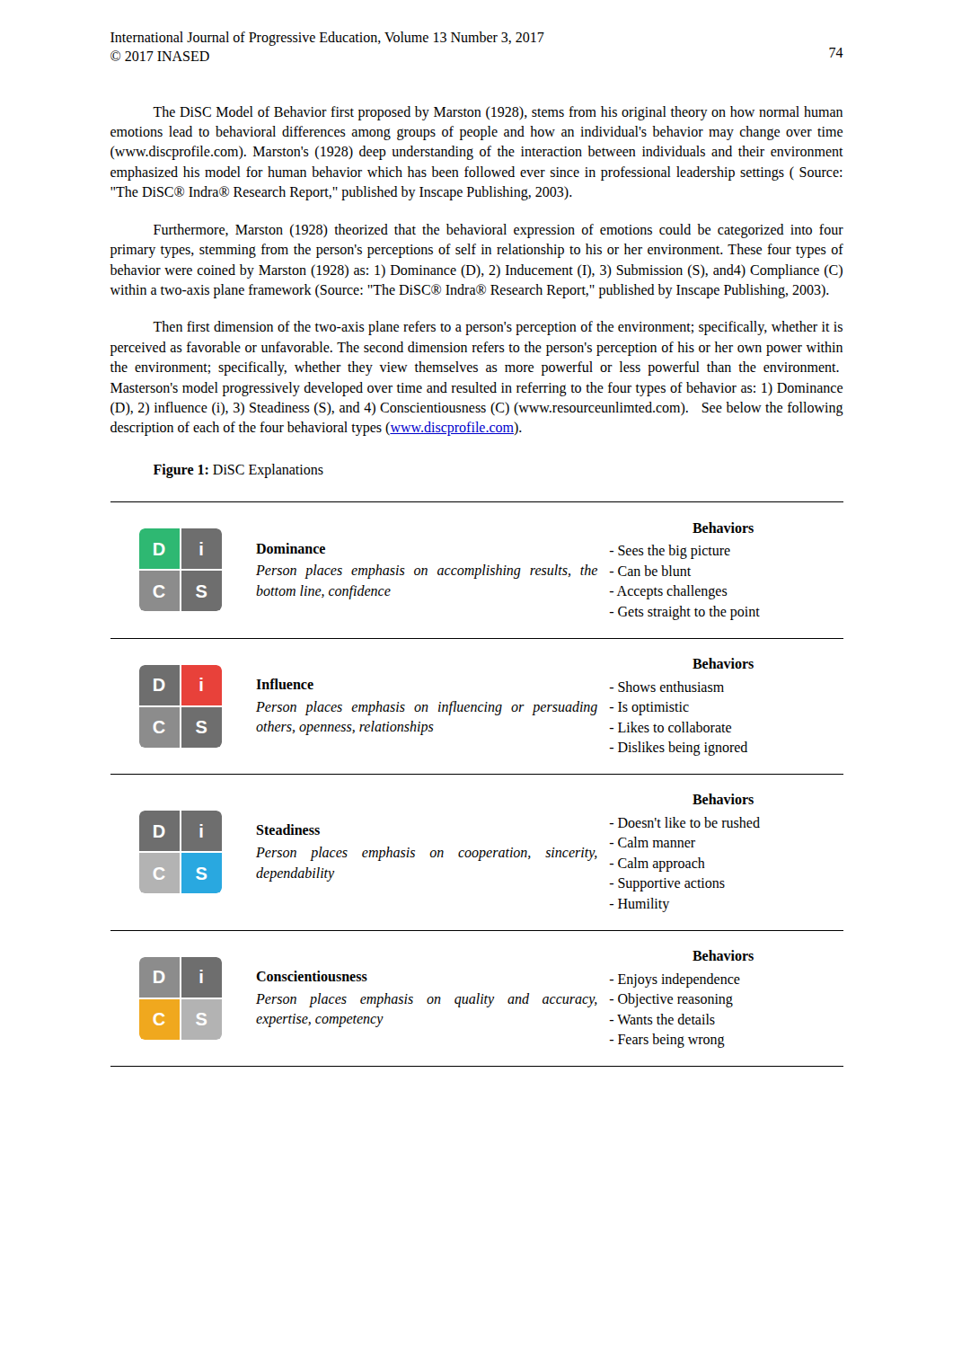International Journal of Progressive Education, Volume 13 Number 3, 2017
© 2017 INASED
74
The DiSC Model of Behavior first proposed by Marston (1928), stems from his original theory on how normal human emotions lead to behavioral differences among groups of people and how an individual's behavior may change over time (www.discprofile.com). Marston's (1928) deep understanding of the interaction between individuals and their environment emphasized his model for human behavior which has been followed ever since in professional leadership settings ( Source: "The DiSC® Indra® Research Report," published by Inscape Publishing, 2003).
Furthermore, Marston (1928) theorized that the behavioral expression of emotions could be categorized into four primary types, stemming from the person's perceptions of self in relationship to his or her environment. These four types of behavior were coined by Marston (1928) as: 1) Dominance (D), 2) Inducement (I), 3) Submission (S), and4) Compliance (C) within a two-axis plane framework (Source: "The DiSC® Indra® Research Report," published by Inscape Publishing, 2003).
Then first dimension of the two-axis plane refers to a person's perception of the environment; specifically, whether it is perceived as favorable or unfavorable. The second dimension refers to the person's perception of his or her own power within the environment; specifically, whether they view themselves as more powerful or less powerful than the environment. Masterson's model progressively developed over time and resulted in referring to the four types of behavior as: 1) Dominance (D), 2) influence (i), 3) Steadiness (S), and 4) Conscientiousness (C) (www.resourceunlimted.com). See below the following description of each of the four behavioral types (www.discprofile.com).
Figure 1: DiSC Explanations
| D i C S | Dominance Person places emphasis on accomplishing results, the bottom line, confidence | Behaviors - Sees the big picture - Can be blunt - Accepts challenges - Gets straight to the point |
| D i C S | Influence Person places emphasis on influencing or persuading others, openness, relationships | Behaviors - Shows enthusiasm - Is optimistic - Likes to collaborate - Dislikes being ignored |
| D i C S | Steadiness Person places emphasis on cooperation, sincerity, dependability | Behaviors - Doesn't like to be rushed - Calm manner - Calm approach - Supportive actions - Humility |
| D i C S | Conscientiousness Person places emphasis on quality and accuracy, expertise, competency | Behaviors - Enjoys independence - Objective reasoning - Wants the details - Fears being wrong |